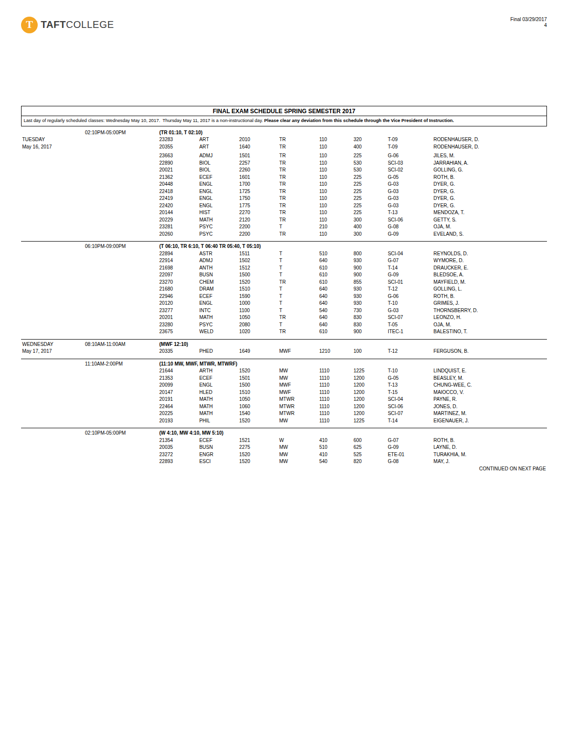T
TAFTCOLLEGE
Final 03/29/2017
4
FINAL EXAM SCHEDULE SPRING SEMESTER 2017
Last day of regularly scheduled classes: Wednesday May 10, 2017. Thursday May 11, 2017 is a non-instructional day. Please clear any deviation from this schedule through the Vice President of Instruction.
| | 02:10PM-05:00PM | (TR 01:10, T 02:10) | | | | |
| TUESDAY | | 23283 | ART | 2010 | TR | 110 | 320 | T-09 | RODENHAUSER, D. |
| May 16, 2017 | | 20355 | ART | 1640 | TR | 110 | 400 | T-09 | RODENHAUSER, D. |
| | | 23663 | ADMJ | 1501 | TR | 110 | 225 | G-06 | JILES, M. |
| | | 22890 | BIOL | 2257 | TR | 110 | 530 | SCI-03 | JARRAHIAN, A. |
| | | 20021 | BIOL | 2260 | TR | 110 | 530 | SCI-02 | GOLLING, G. |
| | | 21362 | ECEF | 1601 | TR | 110 | 225 | G-05 | ROTH, B. |
| | | 20448 | ENGL | 1700 | TR | 110 | 225 | G-03 | DYER, G. |
| | | 22418 | ENGL | 1725 | TR | 110 | 225 | G-03 | DYER, G. |
| | | 22419 | ENGL | 1750 | TR | 110 | 225 | G-03 | DYER, G. |
| | | 22420 | ENGL | 1775 | TR | 110 | 225 | G-03 | DYER, G. |
| | | 20144 | HIST | 2270 | TR | 110 | 225 | T-13 | MENDOZA, T. |
| | | 20229 | MATH | 2120 | TR | 110 | 300 | SCI-06 | GETTY, S. |
| | | 23281 | PSYC | 2200 | T | 210 | 400 | G-08 | OJA, M. |
| | | 20260 | PSYC | 2200 | TR | 110 | 300 | G-09 | EVELAND, S. |
| | 06:10PM-09:00PM | (T 06:10, TR 6:10, T 06:40 TR 05:40, T 05:10) | | | |
| | | 22894 | ASTR | 1511 | T | 510 | 800 | SCI-04 | REYNOLDS, D. |
| | | 22914 | ADMJ | 1502 | T | 640 | 930 | G-07 | WYMORE, D. |
| | | 21698 | ANTH | 1512 | T | 610 | 900 | T-14 | DRAUCKER, E. |
| | | 22097 | BUSN | 1500 | T | 610 | 900 | G-09 | BLEDSOE, A. |
| | | 23270 | CHEM | 1520 | TR | 610 | 855 | SCI-01 | MAYFIELD, M. |
| | | 21680 | DRAM | 1510 | T | 640 | 930 | T-12 | GOLLING, L. |
| | | 22946 | ECEF | 1590 | T | 640 | 930 | G-06 | ROTH, B. |
| | | 20120 | ENGL | 1000 | T | 640 | 930 | T-10 | GRIMES, J. |
| | | 23277 | INTC | 1100 | T | 540 | 730 | G-03 | THORNSBERRY, D. |
| | | 20201 | MATH | 1050 | TR | 640 | 830 | SCI-07 | LEONZO, H. |
| | | 23280 | PSYC | 2080 | T | 640 | 830 | T-05 | OJA, M. |
| | | 23675 | WELD | 1020 | TR | 610 | 900 | ITEC-1 | BALESTINO, T. |
| WEDNESDAY | 08:10AM-11:00AM | (MWF 12:10) | | | | |
| May 17, 2017 | | 20335 | PHED | 1649 | MWF | 1210 | 100 | T-12 | FERGUSON, B. |
| | 11:10AM-2:00PM | (11:10 MW, MWF, MTWR, MTWRF) | | | |
| | | 21644 | ARTH | 1520 | MW | 1110 | 1225 | T-10 | LINDQUIST, E. |
| | | 21353 | ECEF | 1501 | MW | 1110 | 1200 | G-05 | BEASLEY, M. |
| | | 20099 | ENGL | 1500 | MWF | 1110 | 1200 | T-13 | CHUNG-WEE, C. |
| | | 20147 | HLED | 1510 | MWF | 1110 | 1200 | T-15 | MAIOCCO, V. |
| | | 20191 | MATH | 1050 | MTWR | 1110 | 1200 | SCI-04 | PAYNE, R. |
| | | 22464 | MATH | 1060 | MTWR | 1110 | 1200 | SCI-06 | JONES, D. |
| | | 20225 | MATH | 1540 | MTWR | 1110 | 1200 | SCI-07 | MARTINEZ, M. |
| | | 20193 | PHIL | 1520 | MW | 1110 | 1225 | T-14 | EIGENAUER, J. |
| | 02:10PM-05:00PM | (W 4:10, MW 4:10, MW 5:10) | | | |
| | | 21354 | ECEF | 1521 | W | 410 | 600 | G-07 | ROTH, B. |
| | | 20035 | BUSN | 2275 | MW | 510 | 625 | G-09 | LAYNE, D. |
| | | 23272 | ENGR | 1520 | MW | 410 | 525 | ETE-01 | TURAKHIA, M. |
| | | 22893 | ESCI | 1520 | MW | 540 | 820 | G-08 | MAY, J. |
| CONTINUED ON NEXT PAGE |